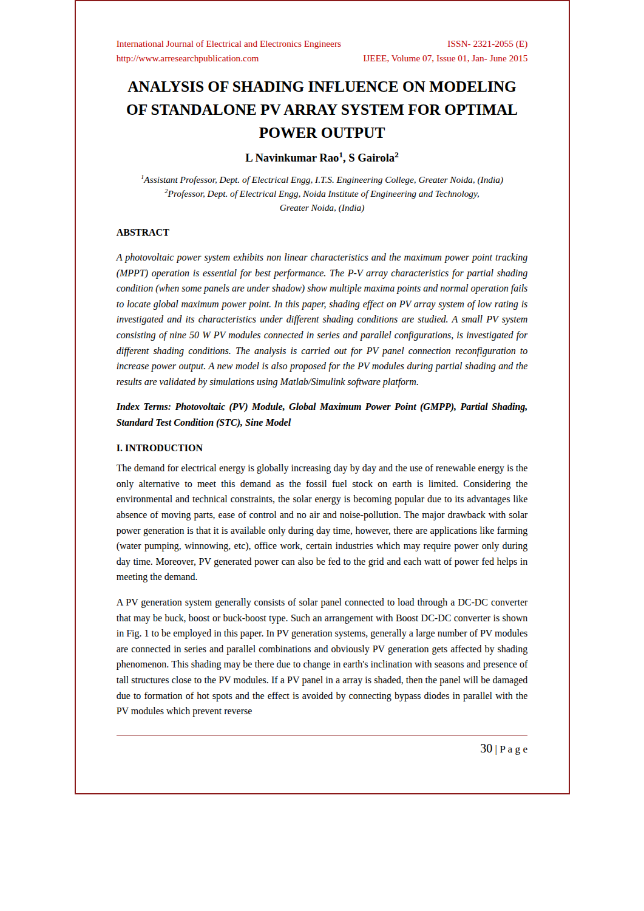| International Journal of Electrical and Electronics Engineers | ISSN- 2321-2055 (E) |
| http://www.arresearchpublication.com | IJEEE, Volume 07, Issue 01, Jan- June 2015 |
Analysis of Shading Influence on Modeling of Standalone PV Array System for Optimal Power Output
L Navinkumar Rao1, S Gairola2
1Assistant Professor, Dept. of Electrical Engg, I.T.S. Engineering College, Greater Noida, (India)
2Professor, Dept. of Electrical Engg, Noida Institute of Engineering and Technology,
Greater Noida, (India)
ABSTRACT
A photovoltaic power system exhibits non linear characteristics and the maximum power point tracking (MPPT) operation is essential for best performance. The P-V array characteristics for partial shading condition (when some panels are under shadow) show multiple maxima points and normal operation fails to locate global maximum power point. In this paper, shading effect on PV array system of low rating is investigated and its characteristics under different shading conditions are studied. A small PV system consisting of nine 50 W PV modules connected in series and parallel configurations, is investigated for different shading conditions. The analysis is carried out for PV panel connection reconfiguration to increase power output. A new model is also proposed for the PV modules during partial shading and the results are validated by simulations using Matlab/Simulink software platform.
Index Terms: Photovoltaic (PV) Module, Global Maximum Power Point (GMPP), Partial Shading, Standard Test Condition (STC), Sine Model
I. INTRODUCTION
The demand for electrical energy is globally increasing day by day and the use of renewable energy is the only alternative to meet this demand as the fossil fuel stock on earth is limited. Considering the environmental and technical constraints, the solar energy is becoming popular due to its advantages like absence of moving parts, ease of control and no air and noise-pollution. The major drawback with solar power generation is that it is available only during day time, however, there are applications like farming (water pumping, winnowing, etc), office work, certain industries which may require power only during day time. Moreover, PV generated power can also be fed to the grid and each watt of power fed helps in meeting the demand.
A PV generation system generally consists of solar panel connected to load through a DC-DC converter that may be buck, boost or buck-boost type. Such an arrangement with Boost DC-DC converter is shown in Fig. 1 to be employed in this paper. In PV generation systems, generally a large number of PV modules are connected in series and parallel combinations and obviously PV generation gets affected by shading phenomenon. This shading may be there due to change in earth's inclination with seasons and presence of tall structures close to the PV modules. If a PV panel in a array is shaded, then the panel will be damaged due to formation of hot spots and the effect is avoided by connecting bypass diodes in parallel with the PV modules which prevent reverse
30 | P a g e